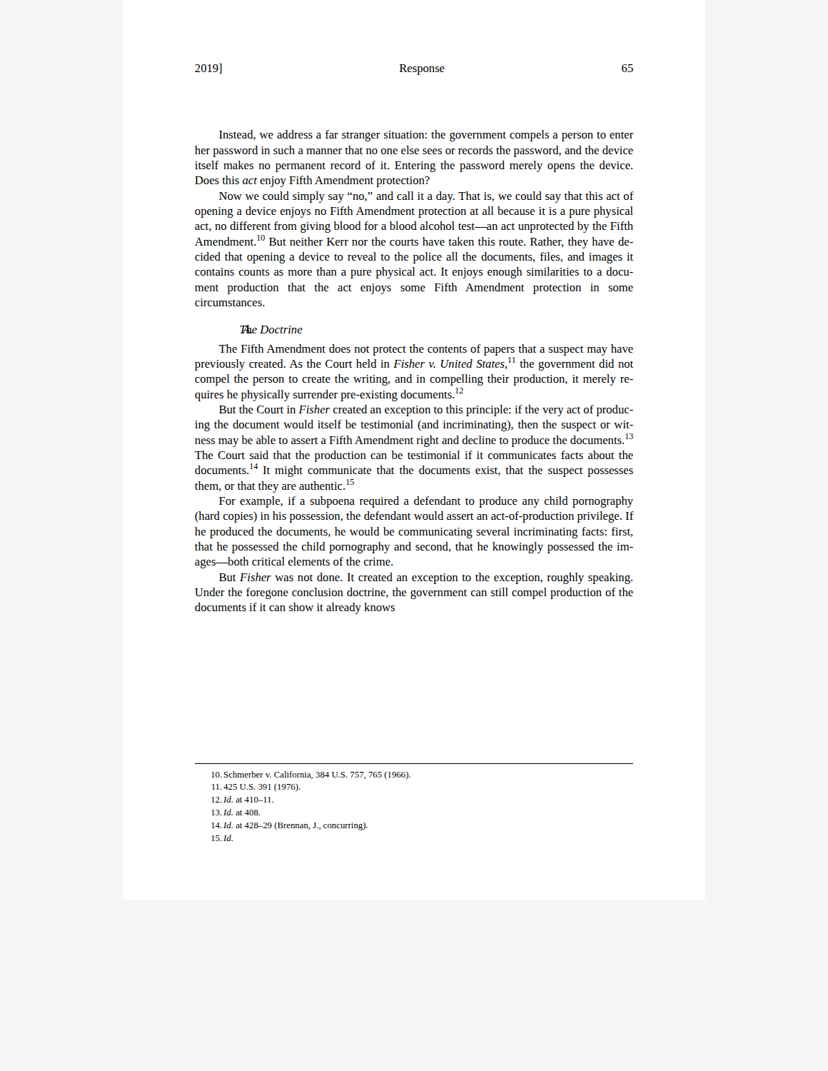2019] Response 65
Instead, we address a far stranger situation: the government compels a person to enter her password in such a manner that no one else sees or records the password, and the device itself makes no permanent record of it. Entering the password merely opens the device. Does this act enjoy Fifth Amendment protection?
Now we could simply say “no,” and call it a day. That is, we could say that this act of opening a device enjoys no Fifth Amendment protection at all because it is a pure physical act, no different from giving blood for a blood alcohol test—an act unprotected by the Fifth Amendment.10 But neither Kerr nor the courts have taken this route. Rather, they have decided that opening a device to reveal to the police all the documents, files, and images it contains counts as more than a pure physical act. It enjoys enough similarities to a document production that the act enjoys some Fifth Amendment protection in some circumstances.
A. The Doctrine
The Fifth Amendment does not protect the contents of papers that a suspect may have previously created. As the Court held in Fisher v. United States,11 the government did not compel the person to create the writing, and in compelling their production, it merely requires he physically surrender pre-existing documents.12
But the Court in Fisher created an exception to this principle: if the very act of producing the document would itself be testimonial (and incriminating), then the suspect or witness may be able to assert a Fifth Amendment right and decline to produce the documents.13 The Court said that the production can be testimonial if it communicates facts about the documents.14 It might communicate that the documents exist, that the suspect possesses them, or that they are authentic.15
For example, if a subpoena required a defendant to produce any child pornography (hard copies) in his possession, the defendant would assert an act-of-production privilege. If he produced the documents, he would be communicating several incriminating facts: first, that he possessed the child pornography and second, that he knowingly possessed the images—both critical elements of the crime.
But Fisher was not done. It created an exception to the exception, roughly speaking. Under the foregone conclusion doctrine, the government can still compel production of the documents if it can show it already knows
10 Schmerber v. California, 384 U.S. 757, 765 (1966).
11425 U.S. 391 (1976).
12 Id. at 410–11.
13 Id. at 408.
14 Id. at 428–29 (Brennan, J., concurring).
15 Id.